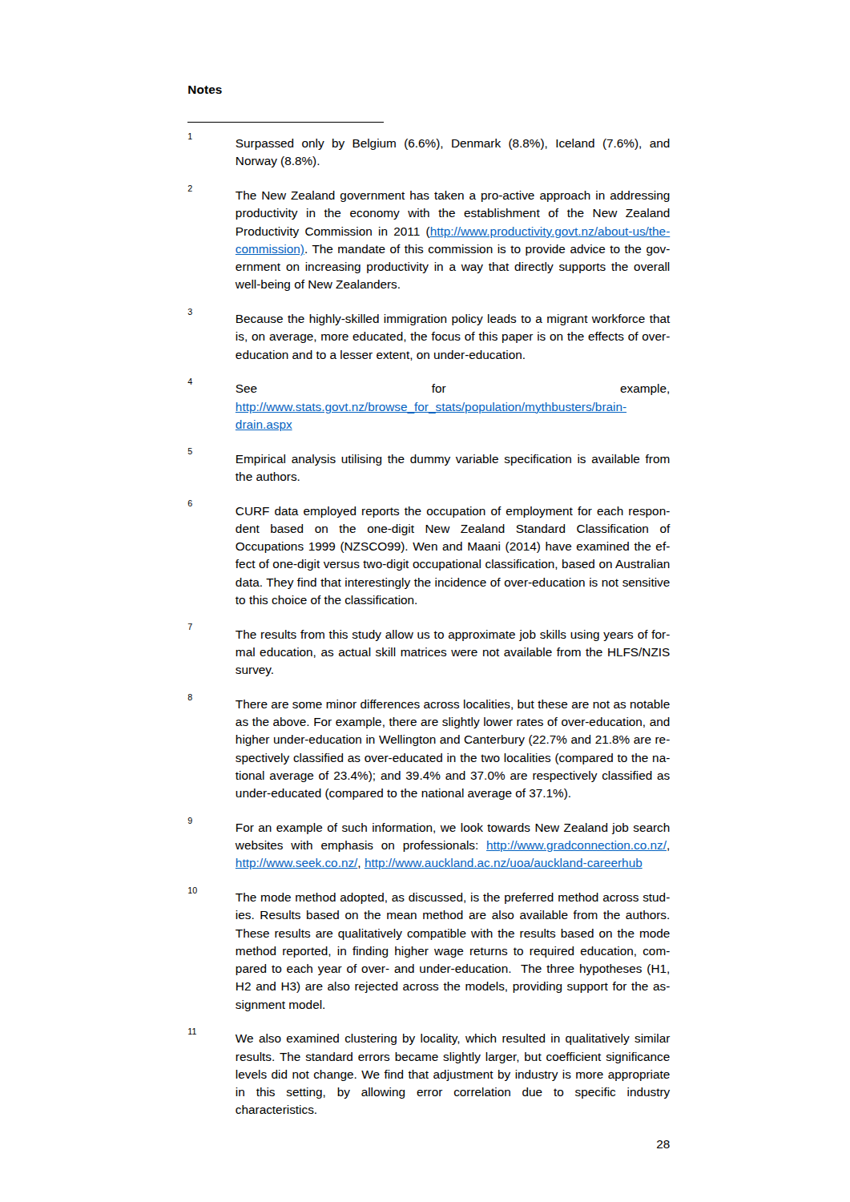Notes
Surpassed only by Belgium (6.6%), Denmark (8.8%), Iceland (7.6%), and Norway (8.8%).
The New Zealand government has taken a pro-active approach in addressing productivity in the economy with the establishment of the New Zealand Productivity Commission in 2011 (http://www.productivity.govt.nz/about-us/the-commission). The mandate of this commission is to provide advice to the government on increasing productivity in a way that directly supports the overall well-being of New Zealanders.
Because the highly-skilled immigration policy leads to a migrant workforce that is, on average, more educated, the focus of this paper is on the effects of over-education and to a lesser extent, on under-education.
See for example, http://www.stats.govt.nz/browse_for_stats/population/mythbusters/brain-drain.aspx
Empirical analysis utilising the dummy variable specification is available from the authors.
CURF data employed reports the occupation of employment for each respondent based on the one-digit New Zealand Standard Classification of Occupations 1999 (NZSCO99). Wen and Maani (2014) have examined the effect of one-digit versus two-digit occupational classification, based on Australian data. They find that interestingly the incidence of over-education is not sensitive to this choice of the classification.
The results from this study allow us to approximate job skills using years of formal education, as actual skill matrices were not available from the HLFS/NZIS survey.
There are some minor differences across localities, but these are not as notable as the above. For example, there are slightly lower rates of over-education, and higher under-education in Wellington and Canterbury (22.7% and 21.8% are respectively classified as over-educated in the two localities (compared to the national average of 23.4%); and 39.4% and 37.0% are respectively classified as under-educated (compared to the national average of 37.1%).
For an example of such information, we look towards New Zealand job search websites with emphasis on professionals: http://www.gradconnection.co.nz/, http://www.seek.co.nz/, http://www.auckland.ac.nz/uoa/auckland-careerhub
The mode method adopted, as discussed, is the preferred method across studies. Results based on the mean method are also available from the authors. These results are qualitatively compatible with the results based on the mode method reported, in finding higher wage returns to required education, compared to each year of over- and under-education. The three hypotheses (H1, H2 and H3) are also rejected across the models, providing support for the assignment model.
We also examined clustering by locality, which resulted in qualitatively similar results. The standard errors became slightly larger, but coefficient significance levels did not change. We find that adjustment by industry is more appropriate in this setting, by allowing error correlation due to specific industry characteristics.
28